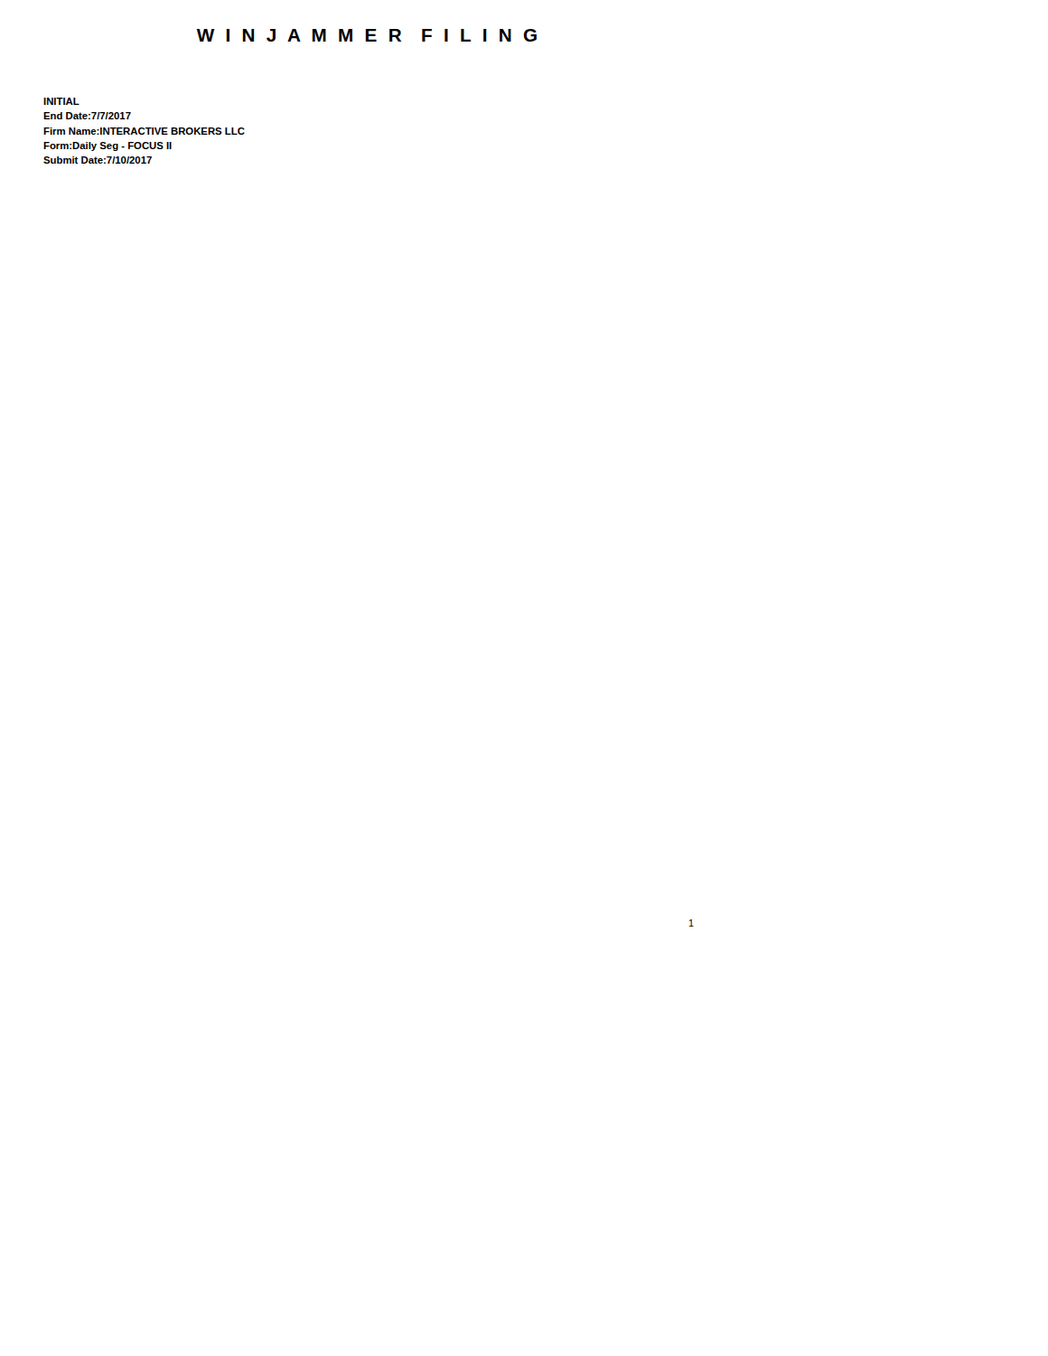W I N J A M M E R F I L I N G
INITIAL
End Date:7/7/2017
Firm Name:INTERACTIVE BROKERS LLC
Form:Daily Seg - FOCUS II
Submit Date:7/10/2017
1